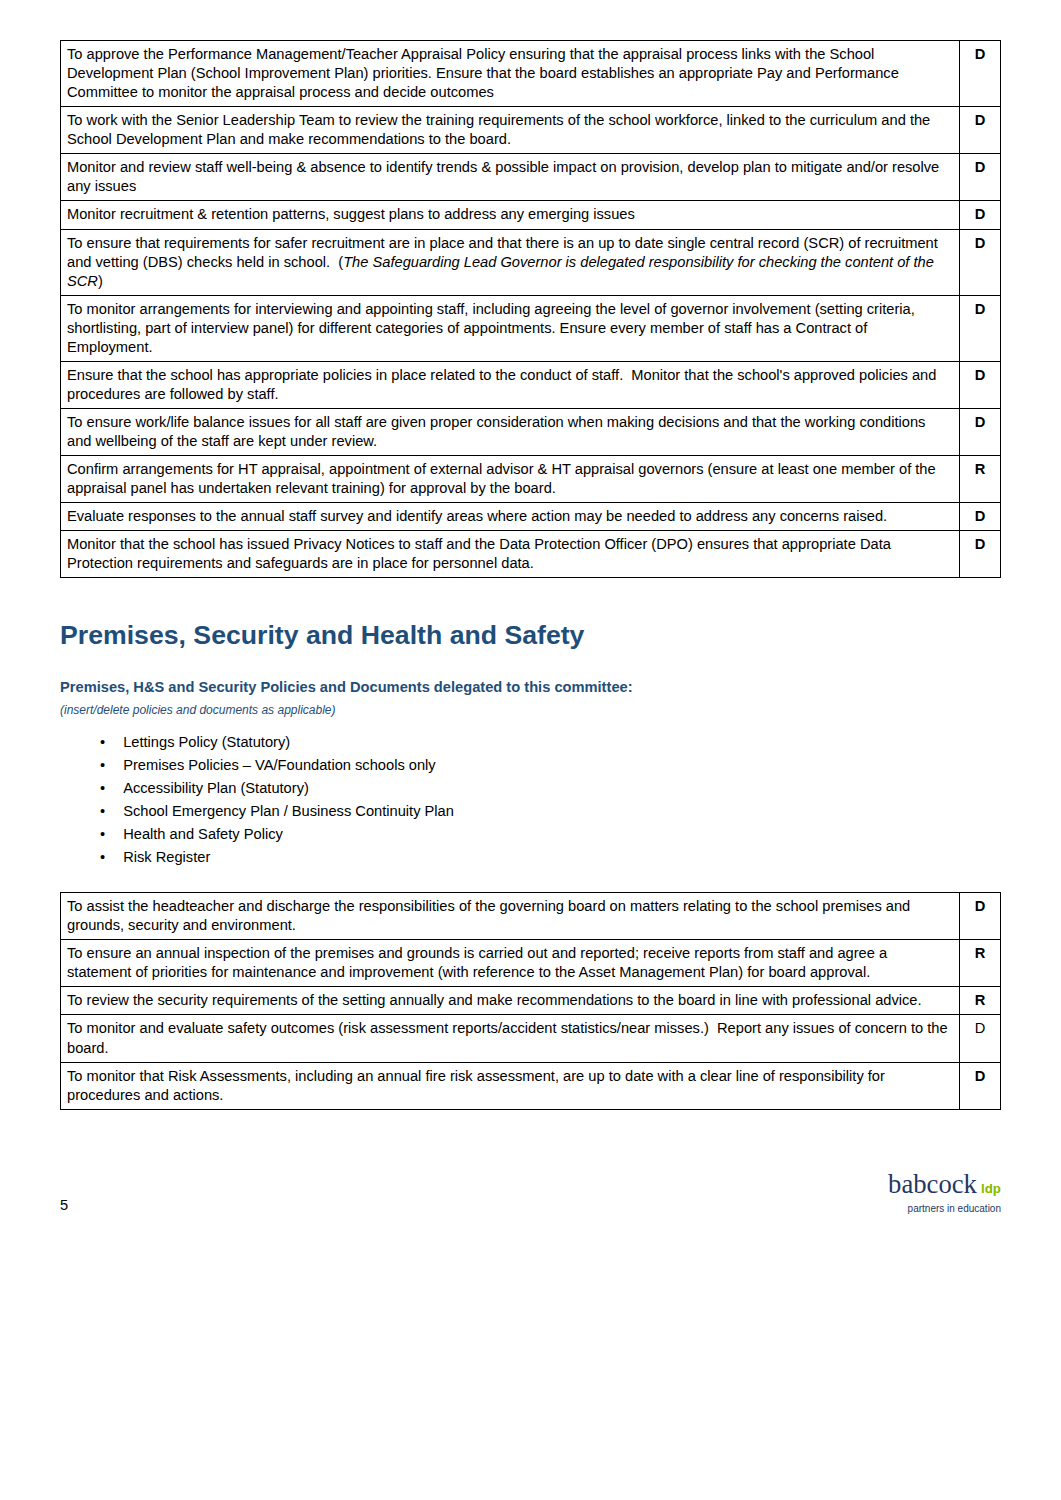| To approve the Performance Management/Teacher Appraisal Policy ensuring that the appraisal process links with the School Development Plan (School Improvement Plan) priorities. Ensure that the board establishes an appropriate Pay and Performance Committee to monitor the appraisal process and decide outcomes | D |
| To work with the Senior Leadership Team to review the training requirements of the school workforce, linked to the curriculum and the School Development Plan and make recommendations to the board. | D |
| Monitor and review staff well-being & absence to identify trends & possible impact on provision, develop plan to mitigate and/or resolve any issues | D |
| Monitor recruitment & retention patterns, suggest plans to address any emerging issues | D |
| To ensure that requirements for safer recruitment are in place and that there is an up to date single central record (SCR) of recruitment and vetting (DBS) checks held in school. ( The Safeguarding Lead Governor is delegated responsibility for checking the content of the SCR ) | D |
| To monitor arrangements for interviewing and appointing staff, including agreeing the level of governor involvement (setting criteria, shortlisting, part of interview panel) for different categories of appointments. Ensure every member of staff has a Contract of Employment. | D |
| Ensure that the school has appropriate policies in place related to the conduct of staff. Monitor that the school's approved policies and procedures are followed by staff. | D |
| To ensure work/life balance issues for all staff are given proper consideration when making decisions and that the working conditions and wellbeing of the staff are kept under review. | D |
| Confirm arrangements for HT appraisal, appointment of external advisor & HT appraisal governors (ensure at least one member of the appraisal panel has undertaken relevant training) for approval by the board. | R |
| Evaluate responses to the annual staff survey and identify areas where action may be needed to address any concerns raised. | D |
| Monitor that the school has issued Privacy Notices to staff and the Data Protection Officer (DPO) ensures that appropriate Data Protection requirements and safeguards are in place for personnel data. | D |
Premises, Security and Health and Safety
Premises, H&S and Security Policies and Documents delegated to this committee:
(insert/delete policies and documents as applicable)
Lettings Policy (Statutory)
Premises Policies – VA/Foundation schools only
Accessibility Plan (Statutory)
School Emergency Plan / Business Continuity Plan
Health and Safety Policy
Risk Register
| To assist the headteacher and discharge the responsibilities of the governing board on matters relating to the school premises and grounds, security and environment. | D |
| To ensure an annual inspection of the premises and grounds is carried out and reported; receive reports from staff and agree a statement of priorities for maintenance and improvement (with reference to the Asset Management Plan) for board approval. | R |
| To review the security requirements of the setting annually and make recommendations to the board in line with professional advice. | R |
| To monitor and evaluate safety outcomes (risk assessment reports/accident statistics/near misses.) Report any issues of concern to the board. | D |
| To monitor that Risk Assessments, including an annual fire risk assessment, are up to date with a clear line of responsibility for procedures and actions. | D |
5
babcock ldp
partners in education